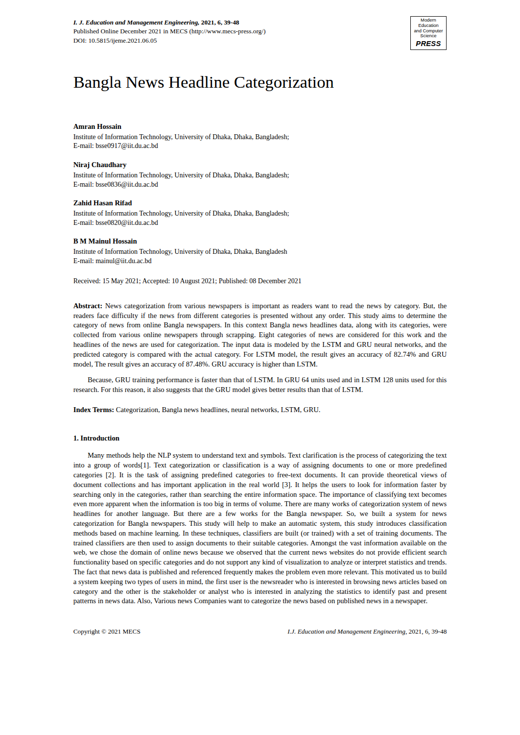Modern Education
and Computer Science PRESS
I. J. Education and Management Engineering, 2021, 6, 39-48
Published Online December 2021 in MECS (http://www.mecs-press.org/)
DOI: 10.5815/ijeme.2021.06.05
Bangla News Headline Categorization
Amran Hossain
Institute of Information Technology, University of Dhaka, Dhaka, Bangladesh;
E-mail: bsse0917@iit.du.ac.bd
Niraj Chaudhary
Institute of Information Technology, University of Dhaka, Dhaka, Bangladesh;
E-mail: bsse0836@iit.du.ac.bd
Zahid Hasan Rifad
Institute of Information Technology, University of Dhaka, Dhaka, Bangladesh;
E-mail: bsse0820@iit.du.ac.bd
B M Mainul Hossain
Institute of Information Technology, University of Dhaka, Dhaka, Bangladesh
E-mail: mainul@iit.du.ac.bd
Received: 15 May 2021; Accepted: 10 August 2021; Published: 08 December 2021
Abstract: News categorization from various newspapers is important as readers want to read the news by category. But, the readers face difficulty if the news from different categories is presented without any order. This study aims to determine the category of news from online Bangla newspapers. In this context Bangla news headlines data, along with its categories, were collected from various online newspapers through scrapping. Eight categories of news are considered for this work and the headlines of the news are used for categorization. The input data is modeled by the LSTM and GRU neural networks, and the predicted category is compared with the actual category. For LSTM model, the result gives an accuracy of 82.74% and GRU model, The result gives an accuracy of 87.48%. GRU accuracy is higher than LSTM.
Because, GRU training performance is faster than that of LSTM. In GRU 64 units used and in LSTM 128 units used for this research. For this reason, it also suggests that the GRU model gives better results than that of LSTM.
Index Terms: Categorization, Bangla news headlines, neural networks, LSTM, GRU.
1. Introduction
Many methods help the NLP system to understand text and symbols. Text clarification is the process of categorizing the text into a group of words[1]. Text categorization or classification is a way of assigning documents to one or more predefined categories [2]. It is the task of assigning predefined categories to free-text documents. It can provide theoretical views of document collections and has important application in the real world [3]. It helps the users to look for information faster by searching only in the categories, rather than searching the entire information space. The importance of classifying text becomes even more apparent when the information is too big in terms of volume. There are many works of categorization system of news headlines for another language. But there are a few works for the Bangla newspaper. So, we built a system for news categorization for Bangla newspapers. This study will help to make an automatic system, this study introduces classification methods based on machine learning. In these techniques, classifiers are built (or trained) with a set of training documents. The trained classifiers are then used to assign documents to their suitable categories. Amongst the vast information available on the web, we chose the domain of online news because we observed that the current news websites do not provide efficient search functionality based on specific categories and do not support any kind of visualization to analyze or interpret statistics and trends. The fact that news data is published and referenced frequently makes the problem even more relevant. This motivated us to build a system keeping two types of users in mind, the first user is the newsreader who is interested in browsing news articles based on category and the other is the stakeholder or analyst who is interested in analyzing the statistics to identify past and present patterns in news data. Also, Various news Companies want to categorize the news based on published news in a newspaper.
Copyright © 2021 MECS
I.J. Education and Management Engineering, 2021, 6, 39-48